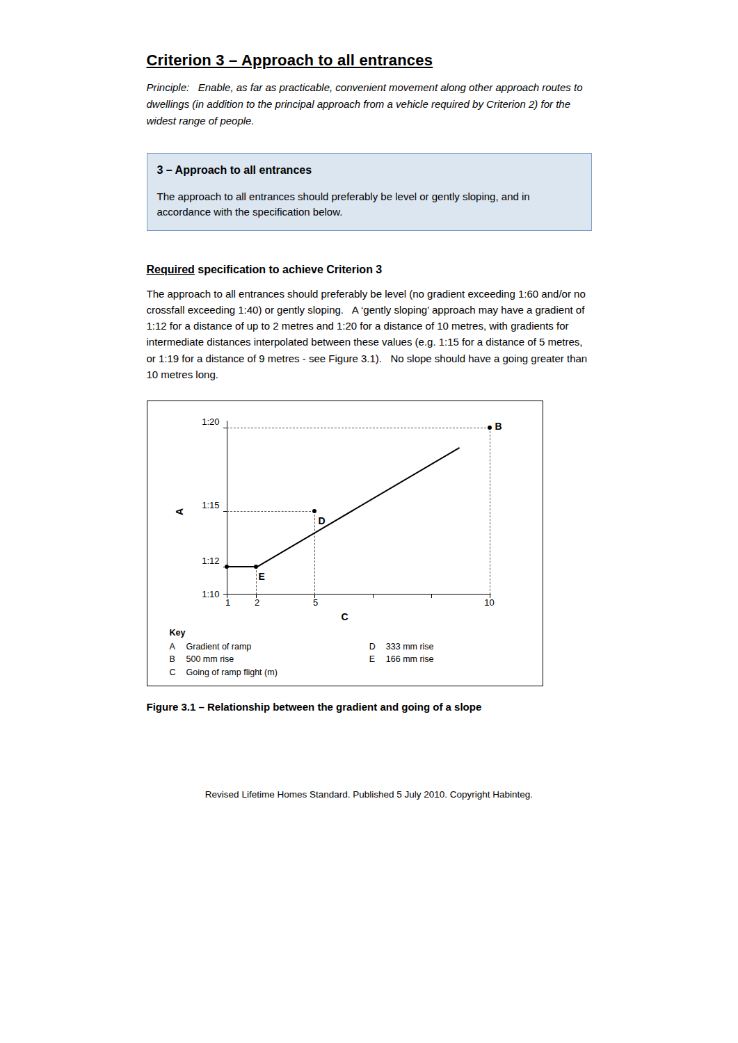Criterion 3 – Approach to all entrances
Principle: Enable, as far as practicable, convenient movement along other approach routes to dwellings (in addition to the principal approach from a vehicle required by Criterion 2) for the widest range of people.
3 – Approach to all entrances
The approach to all entrances should preferably be level or gently sloping, and in accordance with the specification below.
Required specification to achieve Criterion 3
The approach to all entrances should preferably be level (no gradient exceeding 1:60 and/or no crossfall exceeding 1:40) or gently sloping. A ‘gently sloping’ approach may have a gradient of 1:12 for a distance of up to 2 metres and 1:20 for a distance of 10 metres, with gradients for intermediate distances interpolated between these values (e.g. 1:15 for a distance of 5 metres, or 1:19 for a distance of 9 metres - see Figure 3.1). No slope should have a going greater than 10 metres long.
A
1:20
1:15
1:12
1:10
B
D
E
1
2
5
10
C
Key
| A | Gradient of ramp | | D | 333 mm rise |
| B | 500 mm rise | | E | 166 mm rise |
| C | Going of ramp flight (m) | | | |
Figure 3.1 – Relationship between the gradient and going of a slope
Revised Lifetime Homes Standard. Published 5 July 2010. Copyright Habinteg.